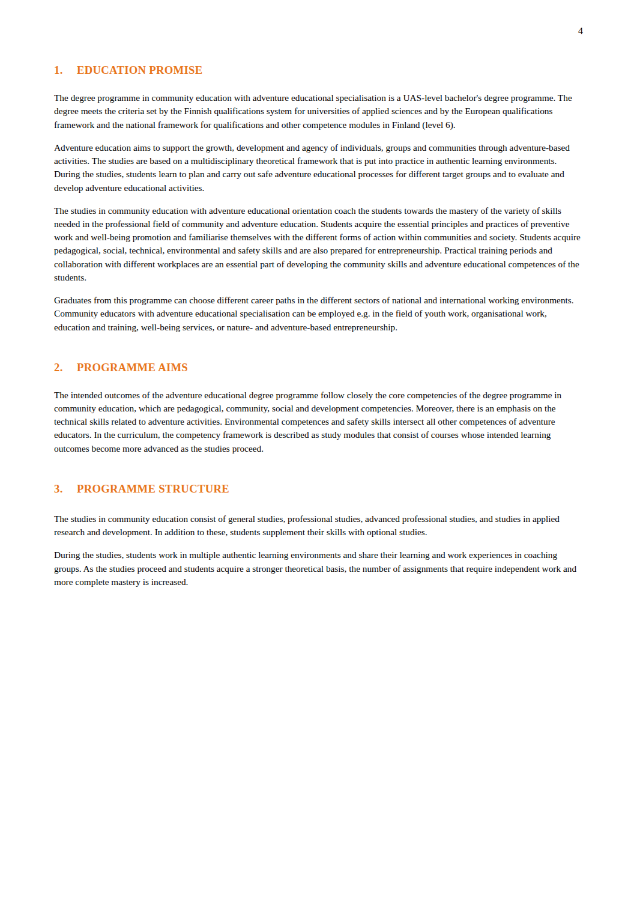4
1. EDUCATION PROMISE
The degree programme in community education with adventure educational specialisation is a UAS-level bachelor's degree programme. The degree meets the criteria set by the Finnish qualifications system for universities of applied sciences and by the European qualifications framework and the national framework for qualifications and other competence modules in Finland (level 6).
Adventure education aims to support the growth, development and agency of individuals, groups and communities through adventure-based activities. The studies are based on a multidisciplinary theoretical framework that is put into practice in authentic learning environments. During the studies, students learn to plan and carry out safe adventure educational processes for different target groups and to evaluate and develop adventure educational activities.
The studies in community education with adventure educational orientation coach the students towards the mastery of the variety of skills needed in the professional field of community and adventure education. Students acquire the essential principles and practices of preventive work and well-being promotion and familiarise themselves with the different forms of action within communities and society. Students acquire pedagogical, social, technical, environmental and safety skills and are also prepared for entrepreneurship. Practical training periods and collaboration with different workplaces are an essential part of developing the community skills and adventure educational competences of the students.
Graduates from this programme can choose different career paths in the different sectors of national and international working environments. Community educators with adventure educational specialisation can be employed e.g. in the field of youth work, organisational work, education and training, well-being services, or nature- and adventure-based entrepreneurship.
2. PROGRAMME AIMS
The intended outcomes of the adventure educational degree programme follow closely the core competencies of the degree programme in community education, which are pedagogical, community, social and development competencies. Moreover, there is an emphasis on the technical skills related to adventure activities. Environmental competences and safety skills intersect all other competences of adventure educators. In the curriculum, the competency framework is described as study modules that consist of courses whose intended learning outcomes become more advanced as the studies proceed.
3. PROGRAMME STRUCTURE
The studies in community education consist of general studies, professional studies, advanced professional studies, and studies in applied research and development. In addition to these, students supplement their skills with optional studies.
During the studies, students work in multiple authentic learning environments and share their learning and work experiences in coaching groups. As the studies proceed and students acquire a stronger theoretical basis, the number of assignments that require independent work and more complete mastery is increased.